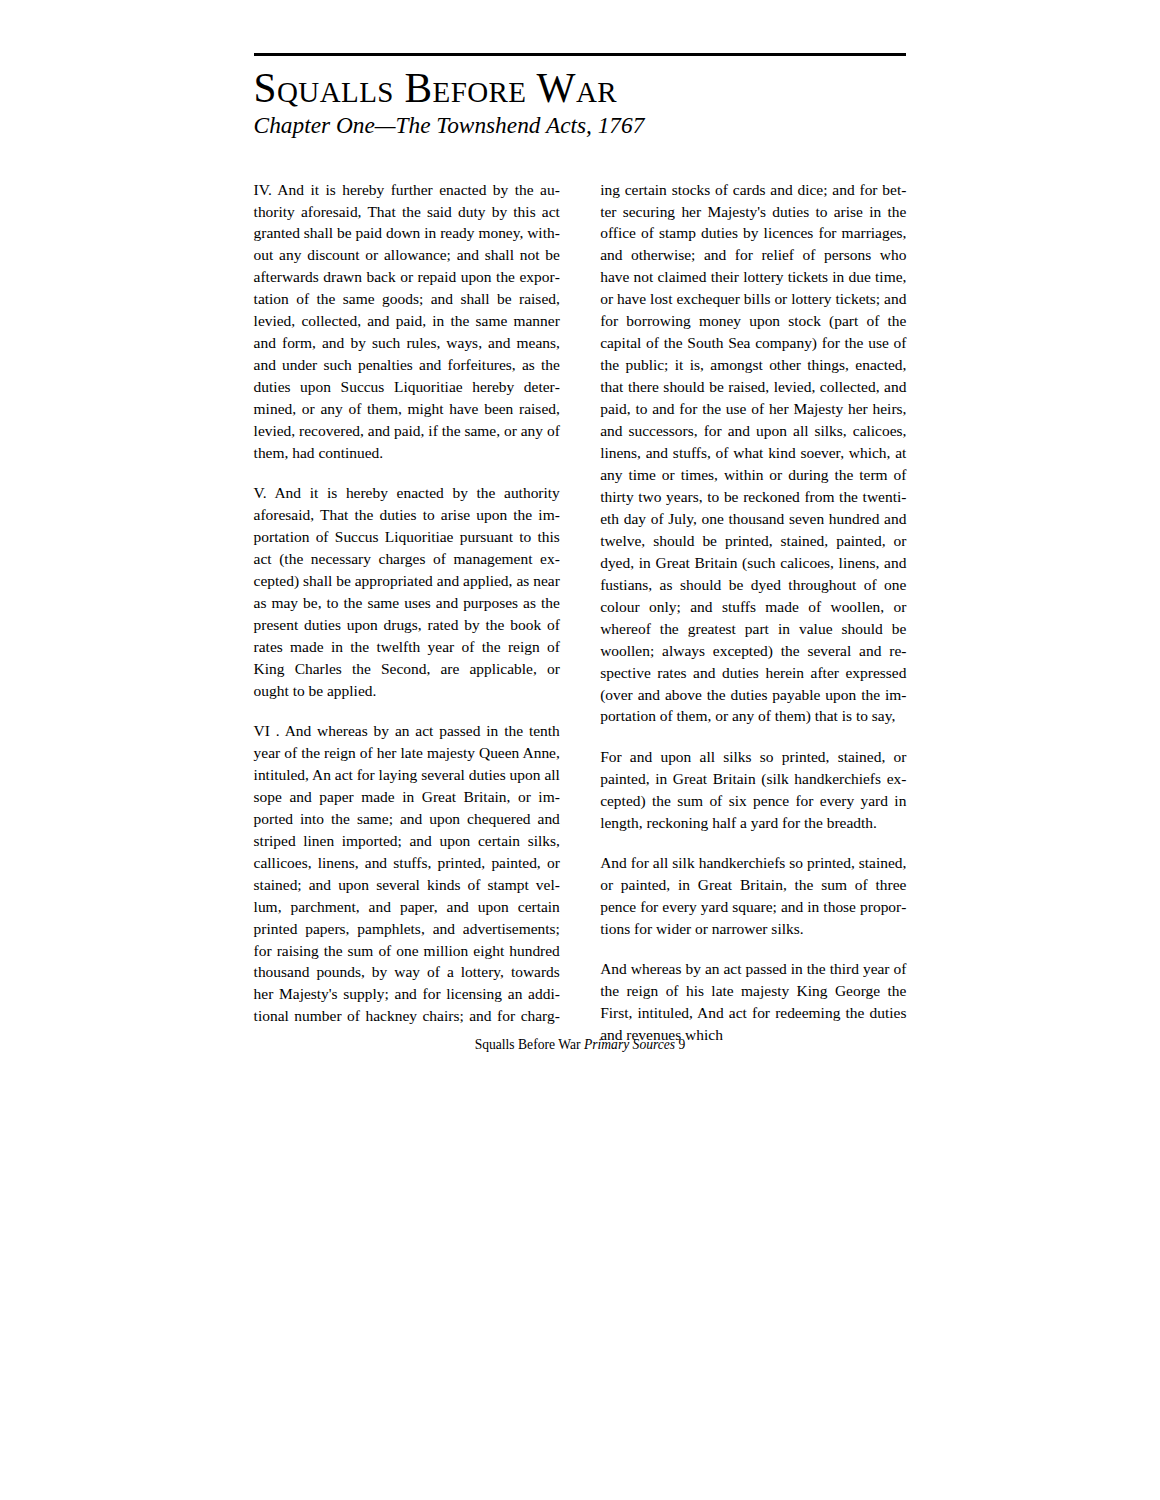Squalls Before War
Chapter One—The Townshend Acts, 1767
IV. And it is hereby further enacted by the authority aforesaid, That the said duty by this act granted shall be paid down in ready money, without any discount or allowance; and shall not be afterwards drawn back or repaid upon the exportation of the same goods; and shall be raised, levied, collected, and paid, in the same manner and form, and by such rules, ways, and means, and under such penalties and forfeitures, as the duties upon Succus Liquoritiae hereby determined, or any of them, might have been raised, levied, recovered, and paid, if the same, or any of them, had continued.
V. And it is hereby enacted by the authority aforesaid, That the duties to arise upon the importation of Succus Liquoritiae pursuant to this act (the necessary charges of management excepted) shall be appropriated and applied, as near as may be, to the same uses and purposes as the present duties upon drugs, rated by the book of rates made in the twelfth year of the reign of King Charles the Second, are applicable, or ought to be applied.
VI . And whereas by an act passed in the tenth year of the reign of her late majesty Queen Anne, intituled, An act for laying several duties upon all sope and paper made in Great Britain, or imported into the same; and upon chequered and striped linen imported; and upon certain silks, callicoes, linens, and stuffs, printed, painted, or stained; and upon several kinds of stampt vellum, parchment, and paper, and upon certain printed papers, pamphlets, and advertisements; for raising the sum of one million eight hundred thousand pounds, by way of a lottery, towards her Majesty's supply; and for licensing an additional number of hackney chairs; and for charging certain stocks of cards and dice; and for better securing her Majesty's duties to arise in the office of stamp duties by licences for marriages, and otherwise; and for relief of persons who have not claimed their lottery tickets in due time, or have lost exchequer bills or lottery tickets; and for borrowing money upon stock (part of the capital of the South Sea company) for the use of the public; it is, amongst other things, enacted, that there should be raised, levied, collected, and paid, to and for the use of her Majesty her heirs, and successors, for and upon all silks, calicoes, linens, and stuffs, of what kind soever, which, at any time or times, within or during the term of thirty two years, to be reckoned from the twentieth day of July, one thousand seven hundred and twelve, should be printed, stained, painted, or dyed, in Great Britain (such calicoes, linens, and fustians, as should be dyed throughout of one colour only; and stuffs made of woollen, or whereof the greatest part in value should be woollen; always excepted) the several and respective rates and duties herein after expressed (over and above the duties payable upon the importation of them, or any of them) that is to say,
For and upon all silks so printed, stained, or painted, in Great Britain (silk handkerchiefs excepted) the sum of six pence for every yard in length, reckoning half a yard for the breadth.
And for all silk handkerchiefs so printed, stained, or painted, in Great Britain, the sum of three pence for every yard square; and in those proportions for wider or narrower silks.
And whereas by an act passed in the third year of the reign of his late majesty King George the First, intituled, And act for redeeming the duties and revenues which
Squalls Before War Primary Sources 9